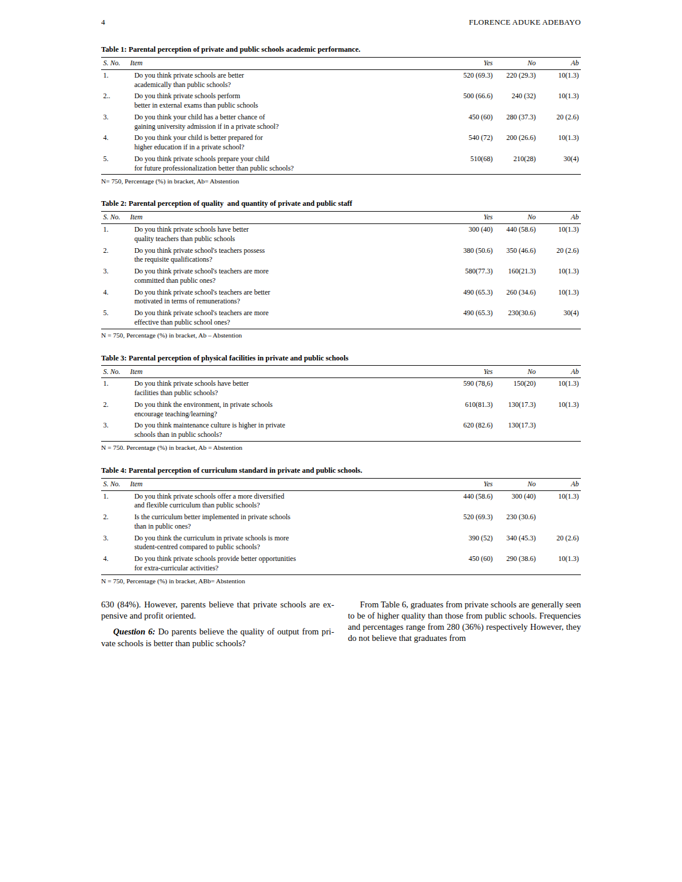4 FLORENCE ADUKE ADEBAYO
Table 1: Parental perception of private and public schools academic performance.
| S. No. | Item | Yes | No | Ab |
| --- | --- | --- | --- | --- |
| 1. | Do you think private schools are better academically than public schools? | 520 (69.3) | 220 (29.3) | 10(1.3) |
| 2.. | Do you think private schools perform better in external exams than public schools | 500 (66.6) | 240 (32) | 10(1.3) |
| 3. | Do you think your child has a better chance of gaining university admission if in a private school? | 450 (60) | 280 (37.3) | 20 (2.6) |
| 4. | Do you think your child is better prepared for higher education if in a private school? | 540 (72) | 200 (26.6) | 10(1.3) |
| 5. | Do you think private schools prepare your child for future professionalization better than public schools? | 510(68) | 210(28) | 30(4) |
N= 750, Percentage (%) in bracket, Ab= Abstention
Table 2: Parental perception of quality and quantity of private and public staff
| S. No. | Item | Yes | No | Ab |
| --- | --- | --- | --- | --- |
| 1. | Do you think private schools have better quality teachers than public schools | 300 (40) | 440 (58.6) | 10(1.3) |
| 2. | Do you think private school's teachers possess the requisite qualifications? | 380 (50.6) | 350 (46.6) | 20 (2.6) |
| 3. | Do you think private school's teachers are more committed than public ones? | 580(77.3) | 160(21.3) | 10(1.3) |
| 4. | Do you think private school's teachers are better motivated in terms of remunerations? | 490 (65.3) | 260 (34.6) | 10(1.3) |
| 5. | Do you think private school's teachers are more effective than public school ones? | 490 (65.3) | 230(30.6) | 30(4) |
N = 750, Percentage (%) in bracket, Ab – Abstention
Table 3: Parental perception of physical facilities in private and public schools
| S. No. | Item | Yes | No | Ab |
| --- | --- | --- | --- | --- |
| 1. | Do you think private schools have better facilities than public schools? | 590 (78,6) | 150(20) | 10(1.3) |
| 2. | Do you think the environment, in private schools encourage teaching/learning? | 610(81.3) | 130(17.3) | 10(1.3) |
| 3. | Do you think maintenance culture is higher in private schools than in public schools? | 620 (82.6) | 130(17.3) | |
N = 750. Percentage (%) in bracket, Ab = Abstention
Table 4: Parental perception of curriculum standard in private and public schools.
| S. No. | Item | Yes | No | Ab |
| --- | --- | --- | --- | --- |
| 1. | Do you think private schools offer a more diversified and flexible curriculum than public schools? | 440 (58.6) | 300 (40) | 10(1.3) |
| 2. | Is the curriculum better implemented in private schools than in public ones? | 520 (69.3) | 230 (30.6) | |
| 3. | Do you think the curriculum in private schools is more student-centred compared to public schools? | 390 (52) | 340 (45.3) | 20 (2.6) |
| 4. | Do you think private schools provide better opportunities for extra-curricular activities? | 450 (60) | 290 (38.6) | 10(1.3) |
N = 750, Percentage (%) in bracket, ABb= Abstention
630 (84%). However, parents believe that private schools are expensive and profit oriented.
Question 6: Do parents believe the quality of output from private schools is better than public schools?
From Table 6, graduates from private schools are generally seen to be of higher quality than those from public schools. Frequencies and percentages range from 280 (36%) respectively However, they do not believe that graduates from